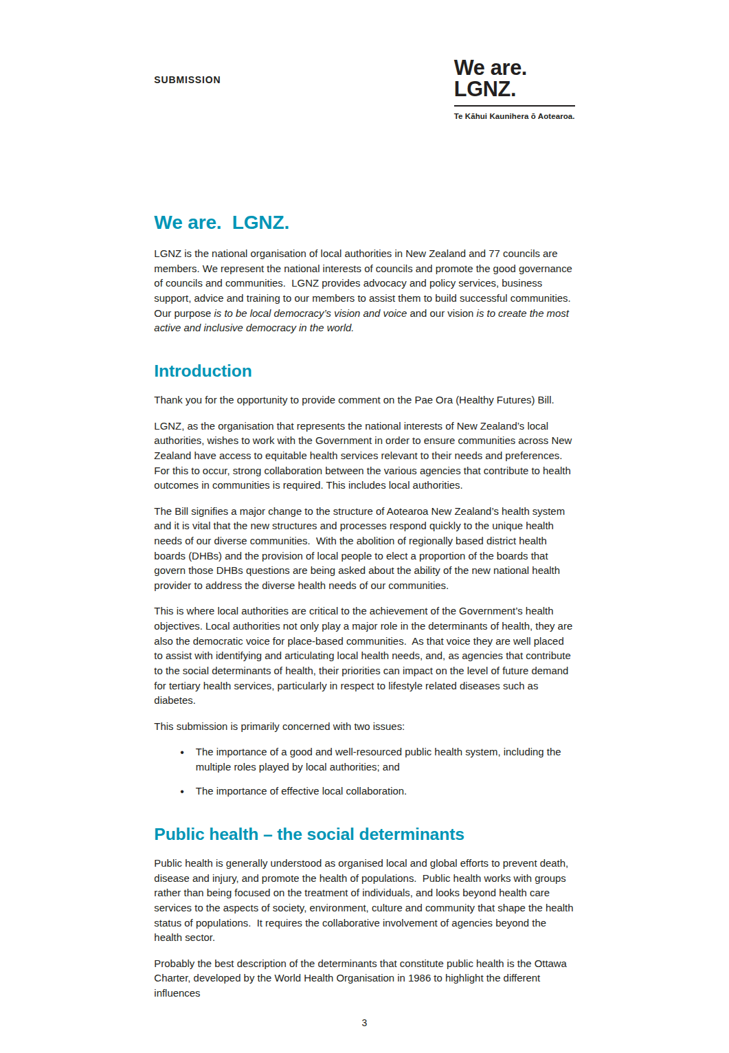SUBMISSION
We are. LGNZ.
Te Kāhui Kaunihera ō Aotearoa.
We are. LGNZ.
LGNZ is the national organisation of local authorities in New Zealand and 77 councils are members. We represent the national interests of councils and promote the good governance of councils and communities. LGNZ provides advocacy and policy services, business support, advice and training to our members to assist them to build successful communities. Our purpose is to be local democracy’s vision and voice and our vision is to create the most active and inclusive democracy in the world.
Introduction
Thank you for the opportunity to provide comment on the Pae Ora (Healthy Futures) Bill.
LGNZ, as the organisation that represents the national interests of New Zealand’s local authorities, wishes to work with the Government in order to ensure communities across New Zealand have access to equitable health services relevant to their needs and preferences. For this to occur, strong collaboration between the various agencies that contribute to health outcomes in communities is required. This includes local authorities.
The Bill signifies a major change to the structure of Aotearoa New Zealand’s health system and it is vital that the new structures and processes respond quickly to the unique health needs of our diverse communities. With the abolition of regionally based district health boards (DHBs) and the provision of local people to elect a proportion of the boards that govern those DHBs questions are being asked about the ability of the new national health provider to address the diverse health needs of our communities.
This is where local authorities are critical to the achievement of the Government’s health objectives. Local authorities not only play a major role in the determinants of health, they are also the democratic voice for place-based communities. As that voice they are well placed to assist with identifying and articulating local health needs, and, as agencies that contribute to the social determinants of health, their priorities can impact on the level of future demand for tertiary health services, particularly in respect to lifestyle related diseases such as diabetes.
This submission is primarily concerned with two issues:
The importance of a good and well-resourced public health system, including the multiple roles played by local authorities; and
The importance of effective local collaboration.
Public health – the social determinants
Public health is generally understood as organised local and global efforts to prevent death, disease and injury, and promote the health of populations. Public health works with groups rather than being focused on the treatment of individuals, and looks beyond health care services to the aspects of society, environment, culture and community that shape the health status of populations. It requires the collaborative involvement of agencies beyond the health sector.
Probably the best description of the determinants that constitute public health is the Ottawa Charter, developed by the World Health Organisation in 1986 to highlight the different influences
3